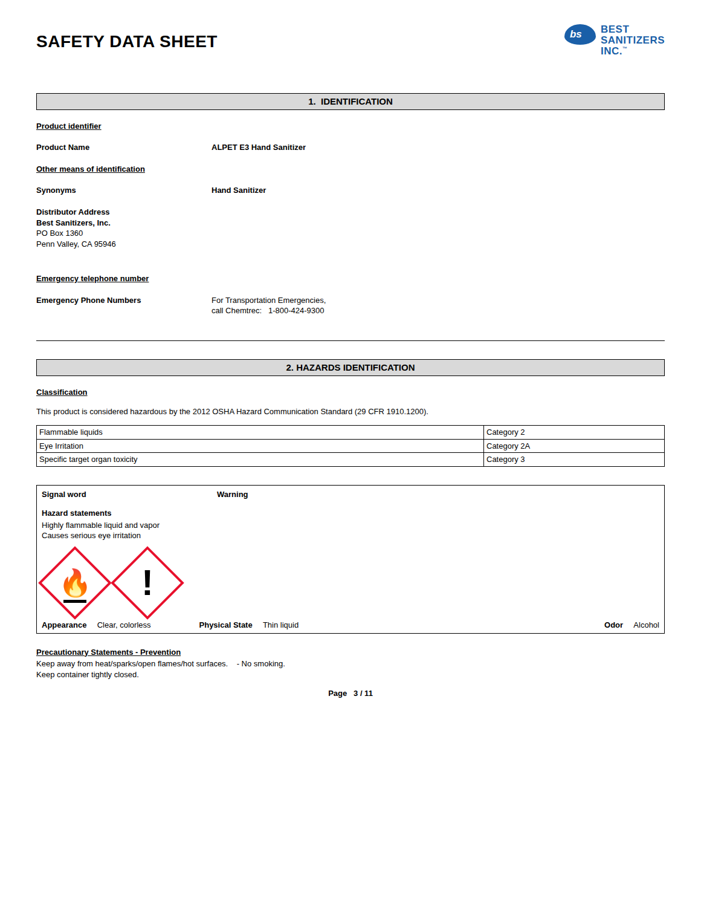SAFETY DATA SHEET
BEST
SANITIZERS
INC.™
1. IDENTIFICATION
Product identifier
Product Name
ALPET E3 Hand Sanitizer
Other means of identification
Synonyms
Hand Sanitizer
Distributor Address
Best Sanitizers, Inc.
PO Box 1360
Penn Valley, CA 95946
Emergency telephone number
Emergency Phone Numbers
For Transportation Emergencies,
call Chemtrec: 1-800-424-9300
2. HAZARDS IDENTIFICATION
Classification
This product is considered hazardous by the 2012 OSHA Hazard Communication Standard (29 CFR 1910.1200).
| Flammable liquids | Category 2 |
| Eye Irritation | Category 2A |
| Specific target organ toxicity | Category 3 |
Signal word
Warning
Hazard statements
Highly flammable liquid and vapor
Causes serious eye irritation
🔥
!
Appearance Clear, colorless Physical State Thin liquid Odor Alcohol
Precautionary Statements - Prevention
Keep away from heat/sparks/open flames/hot surfaces. - No smoking.
Keep container tightly closed.
Page 3 / 11